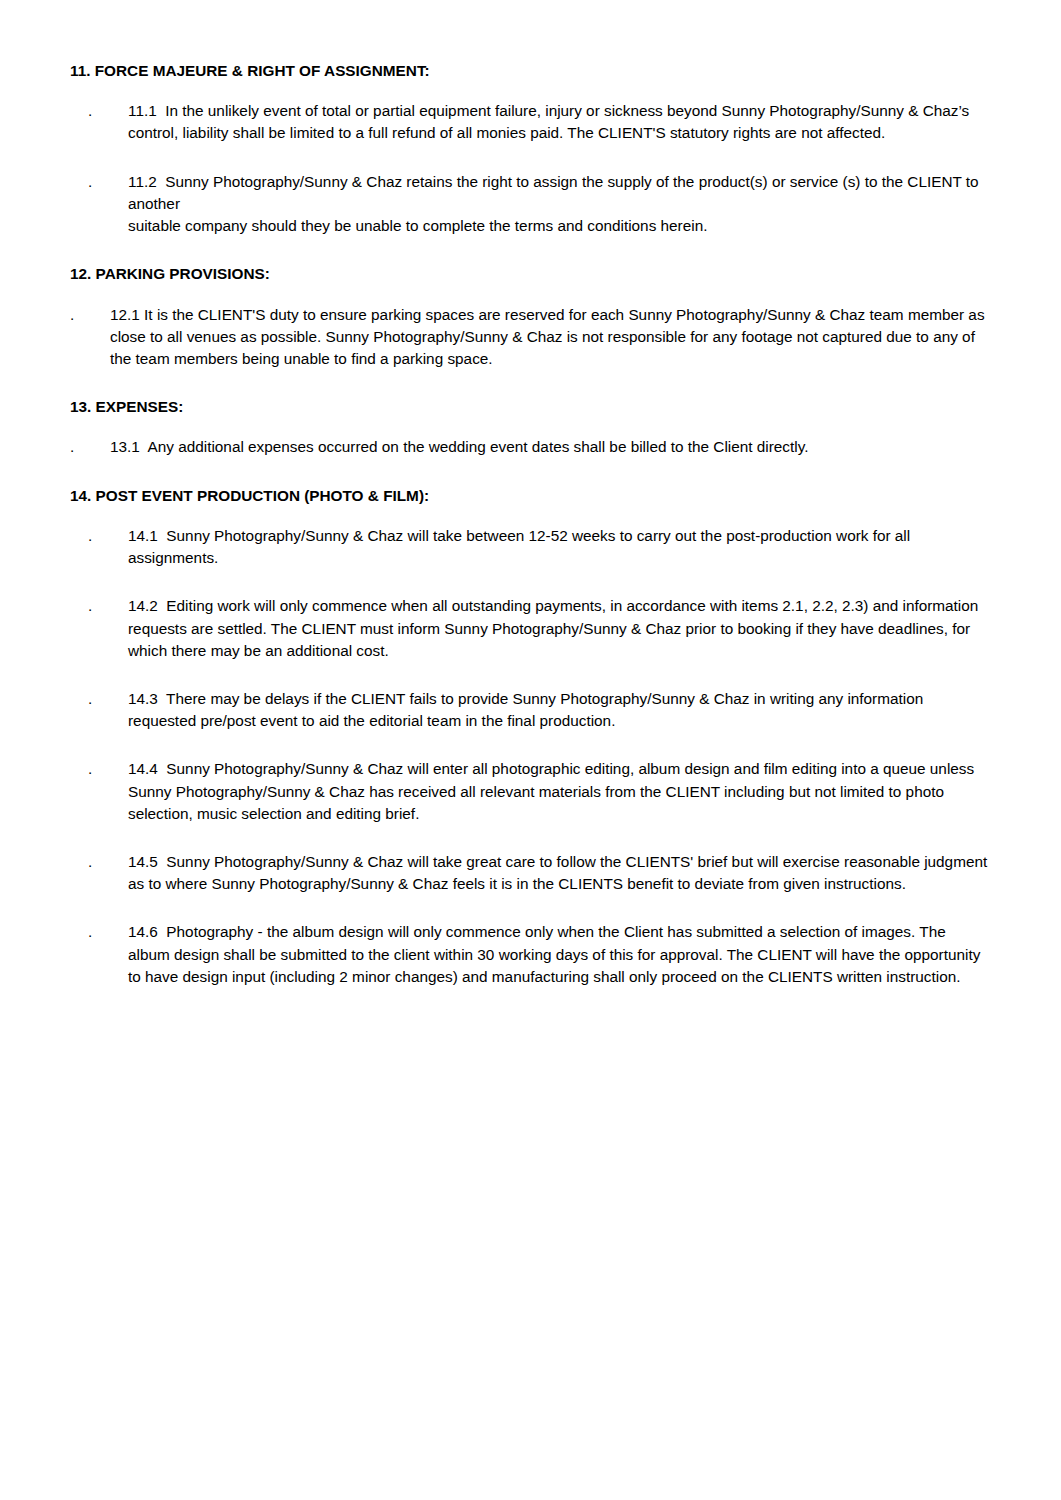11. FORCE MAJEURE & RIGHT OF ASSIGNMENT:
11.1 In the unlikely event of total or partial equipment failure, injury or sickness beyond Sunny Photography/Sunny & Chaz’s control, liability shall be limited to a full refund of all monies paid. The CLIENT'S statutory rights are not affected.
11.2 Sunny Photography/Sunny & Chaz retains the right to assign the supply of the product(s) or service (s) to the CLIENT to another
suitable company should they be unable to complete the terms and conditions herein.
12. PARKING PROVISIONS:
12.1 It is the CLIENT'S duty to ensure parking spaces are reserved for each Sunny Photography/Sunny & Chaz team member as close to all venues as possible. Sunny Photography/Sunny & Chaz is not responsible for any footage not captured due to any of the team members being unable to find a parking space.
13. EXPENSES:
13.1 Any additional expenses occurred on the wedding event dates shall be billed to the Client directly.
14. POST EVENT PRODUCTION (PHOTO & FILM):
14.1 Sunny Photography/Sunny & Chaz will take between 12-52 weeks to carry out the post-production work for all assignments.
14.2 Editing work will only commence when all outstanding payments, in accordance with items 2.1, 2.2, 2.3) and information requests are settled. The CLIENT must inform Sunny Photography/Sunny & Chaz prior to booking if they have deadlines, for which there may be an additional cost.
14.3 There may be delays if the CLIENT fails to provide Sunny Photography/Sunny & Chaz in writing any information requested pre/post event to aid the editorial team in the final production.
14.4 Sunny Photography/Sunny & Chaz will enter all photographic editing, album design and film editing into a queue unless Sunny Photography/Sunny & Chaz has received all relevant materials from the CLIENT including but not limited to photo selection, music selection and editing brief.
14.5 Sunny Photography/Sunny & Chaz will take great care to follow the CLIENTS' brief but will exercise reasonable judgment as to where Sunny Photography/Sunny & Chaz feels it is in the CLIENTS benefit to deviate from given instructions.
14.6 Photography - the album design will only commence only when the Client has submitted a selection of images. The album design shall be submitted to the client within 30 working days of this for approval. The CLIENT will have the opportunity to have design input (including 2 minor changes) and manufacturing shall only proceed on the CLIENTS written instruction.